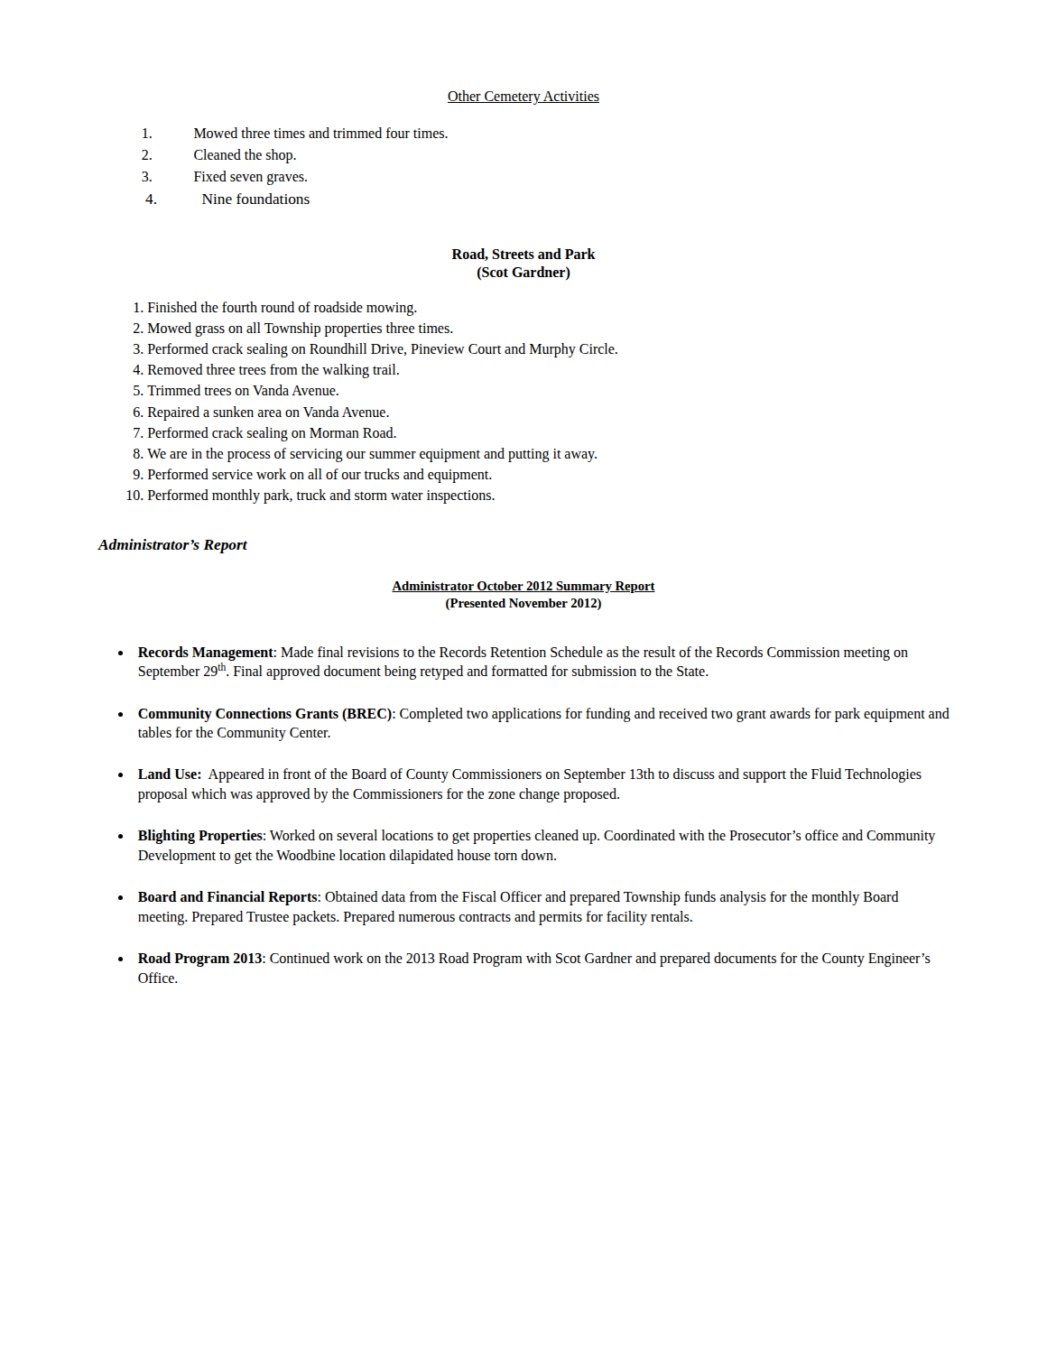Other Cemetery Activities
1. Mowed three times and trimmed four times.
2. Cleaned the shop.
3. Fixed seven graves.
4. Nine foundations
Road, Streets and Park
(Scot Gardner)
Finished the fourth round of roadside mowing.
Mowed grass on all Township properties three times.
Performed crack sealing on Roundhill Drive, Pineview Court and Murphy Circle.
Removed three trees from the walking trail.
Trimmed trees on Vanda Avenue.
Repaired a sunken area on Vanda Avenue.
Performed crack sealing on Morman Road.
We are in the process of servicing our summer equipment and putting it away.
Performed service work on all of our trucks and equipment.
Performed monthly park, truck and storm water inspections.
Administrator’s Report
Administrator October 2012 Summary Report
(Presented November 2012)
Records Management: Made final revisions to the Records Retention Schedule as the result of the Records Commission meeting on September 29th. Final approved document being retyped and formatted for submission to the State.
Community Connections Grants (BREC): Completed two applications for funding and received two grant awards for park equipment and tables for the Community Center.
Land Use: Appeared in front of the Board of County Commissioners on September 13th to discuss and support the Fluid Technologies proposal which was approved by the Commissioners for the zone change proposed.
Blighting Properties: Worked on several locations to get properties cleaned up. Coordinated with the Prosecutor’s office and Community Development to get the Woodbine location dilapidated house torn down.
Board and Financial Reports: Obtained data from the Fiscal Officer and prepared Township funds analysis for the monthly Board meeting. Prepared Trustee packets. Prepared numerous contracts and permits for facility rentals.
Road Program 2013: Continued work on the 2013 Road Program with Scot Gardner and prepared documents for the County Engineer’s Office.